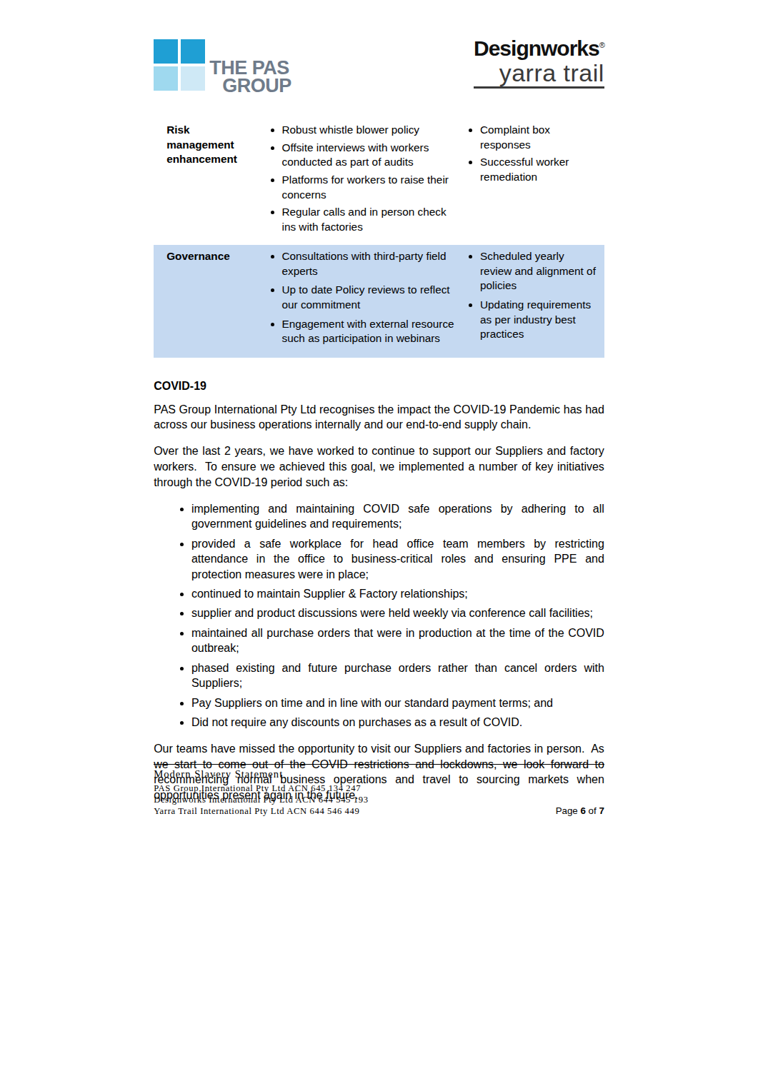THE PAS
GROUP
Designworks®
yarra trail
| Risk management enhancement | Robust whistle blower policy Offsite interviews with workers conducted as part of audits Platforms for workers to raise their concerns Regular calls and in person check ins with factories | Complaint box responses Successful worker remediation |
| Governance | Consultations with third-party field experts Up to date Policy reviews to reflect our commitment Engagement with external resource such as participation in webinars | Scheduled yearly review and alignment of policies Updating requirements as per industry best practices |
COVID-19
PAS Group International Pty Ltd recognises the impact the COVID-19 Pandemic has had across our business operations internally and our end-to-end supply chain.
Over the last 2 years, we have worked to continue to support our Suppliers and factory workers. To ensure we achieved this goal, we implemented a number of key initiatives through the COVID-19 period such as:
implementing and maintaining COVID safe operations by adhering to all government guidelines and requirements;
provided a safe workplace for head office team members by restricting attendance in the office to business-critical roles and ensuring PPE and protection measures were in place;
continued to maintain Supplier & Factory relationships;
supplier and product discussions were held weekly via conference call facilities;
maintained all purchase orders that were in production at the time of the COVID outbreak;
phased existing and future purchase orders rather than cancel orders with Suppliers;
Pay Suppliers on time and in line with our standard payment terms; and
Did not require any discounts on purchases as a result of COVID.
Our teams have missed the opportunity to visit our Suppliers and factories in person. As we start to come out of the COVID restrictions and lockdowns, we look forward to recommencing normal business operations and travel to sourcing markets when opportunities present again in the future.
Modern Slavery Statement
PAS Group International Pty Ltd ACN 645 134 247
Designworks International Pty Ltd ACN 644 545 193
Yarra Trail International Pty Ltd ACN 644 546 449 Page 6 of 7